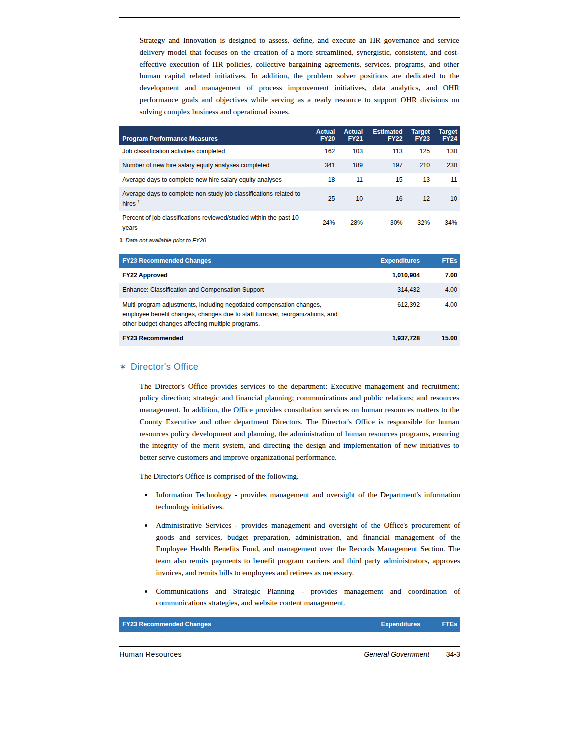Strategy and Innovation is designed to assess, define, and execute an HR governance and service delivery model that focuses on the creation of a more streamlined, synergistic, consistent, and cost-effective execution of HR policies, collective bargaining agreements, services, programs, and other human capital related initiatives. In addition, the problem solver positions are dedicated to the development and management of process improvement initiatives, data analytics, and OHR performance goals and objectives while serving as a ready resource to support OHR divisions on solving complex business and operational issues.
| Program Performance Measures | Actual FY20 | Actual FY21 | Estimated FY22 | Target FY23 | Target FY24 |
| --- | --- | --- | --- | --- | --- |
| Job classification activities completed | 162 | 103 | 113 | 125 | 130 |
| Number of new hire salary equity analyses completed | 341 | 189 | 197 | 210 | 230 |
| Average days to complete new hire salary equity analyses | 18 | 11 | 15 | 13 | 11 |
| Average days to complete non-study job classifications related to hires 1 | 25 | 10 | 16 | 12 | 10 |
| Percent of job classifications reviewed/studied within the past 10 years | 24% | 28% | 30% | 32% | 34% |
1 Data not available prior to FY20
| FY23 Recommended Changes | Expenditures | FTEs |
| --- | --- | --- |
| FY22 Approved | 1,010,904 | 7.00 |
| Enhance: Classification and Compensation Support | 314,432 | 4.00 |
| Multi-program adjustments, including negotiated compensation changes, employee benefit changes, changes due to staff turnover, reorganizations, and other budget changes affecting multiple programs. | 612,392 | 4.00 |
| FY23 Recommended | 1,937,728 | 15.00 |
✶Director's Office
The Director's Office provides services to the department: Executive management and recruitment; policy direction; strategic and financial planning; communications and public relations; and resources management. In addition, the Office provides consultation services on human resources matters to the County Executive and other department Directors. The Director's Office is responsible for human resources policy development and planning, the administration of human resources programs, ensuring the integrity of the merit system, and directing the design and implementation of new initiatives to better serve customers and improve organizational performance.
The Director's Office is comprised of the following.
Information Technology - provides management and oversight of the Department's information technology initiatives.
Administrative Services - provides management and oversight of the Office's procurement of goods and services, budget preparation, administration, and financial management of the Employee Health Benefits Fund, and management over the Records Management Section. The team also remits payments to benefit program carriers and third party administrators, approves invoices, and remits bills to employees and retirees as necessary.
Communications and Strategic Planning - provides management and coordination of communications strategies, and website content management.
| FY23 Recommended Changes | Expenditures | FTEs |
| --- | --- | --- |
Human Resources
General Government 34-3